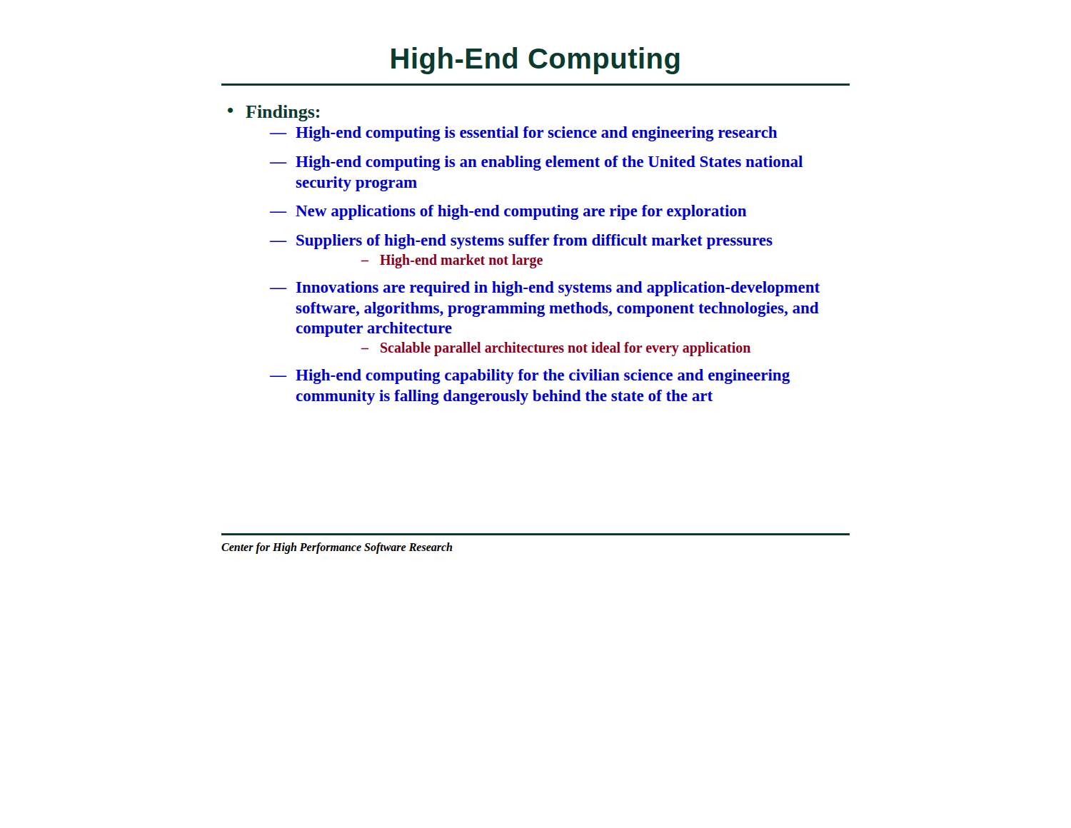High-End Computing
Findings:
High-end computing is essential for science and engineering research
High-end computing is an enabling element of the United States national security program
New applications of high-end computing are ripe for exploration
Suppliers of high-end systems suffer from difficult market pressures
High-end market not large
Innovations are required in high-end systems and application-development software, algorithms, programming methods, component technologies, and computer architecture
Scalable parallel architectures not ideal for every application
High-end computing capability for the civilian science and engineering community is falling dangerously behind the state of the art
Center for High Performance Software Research